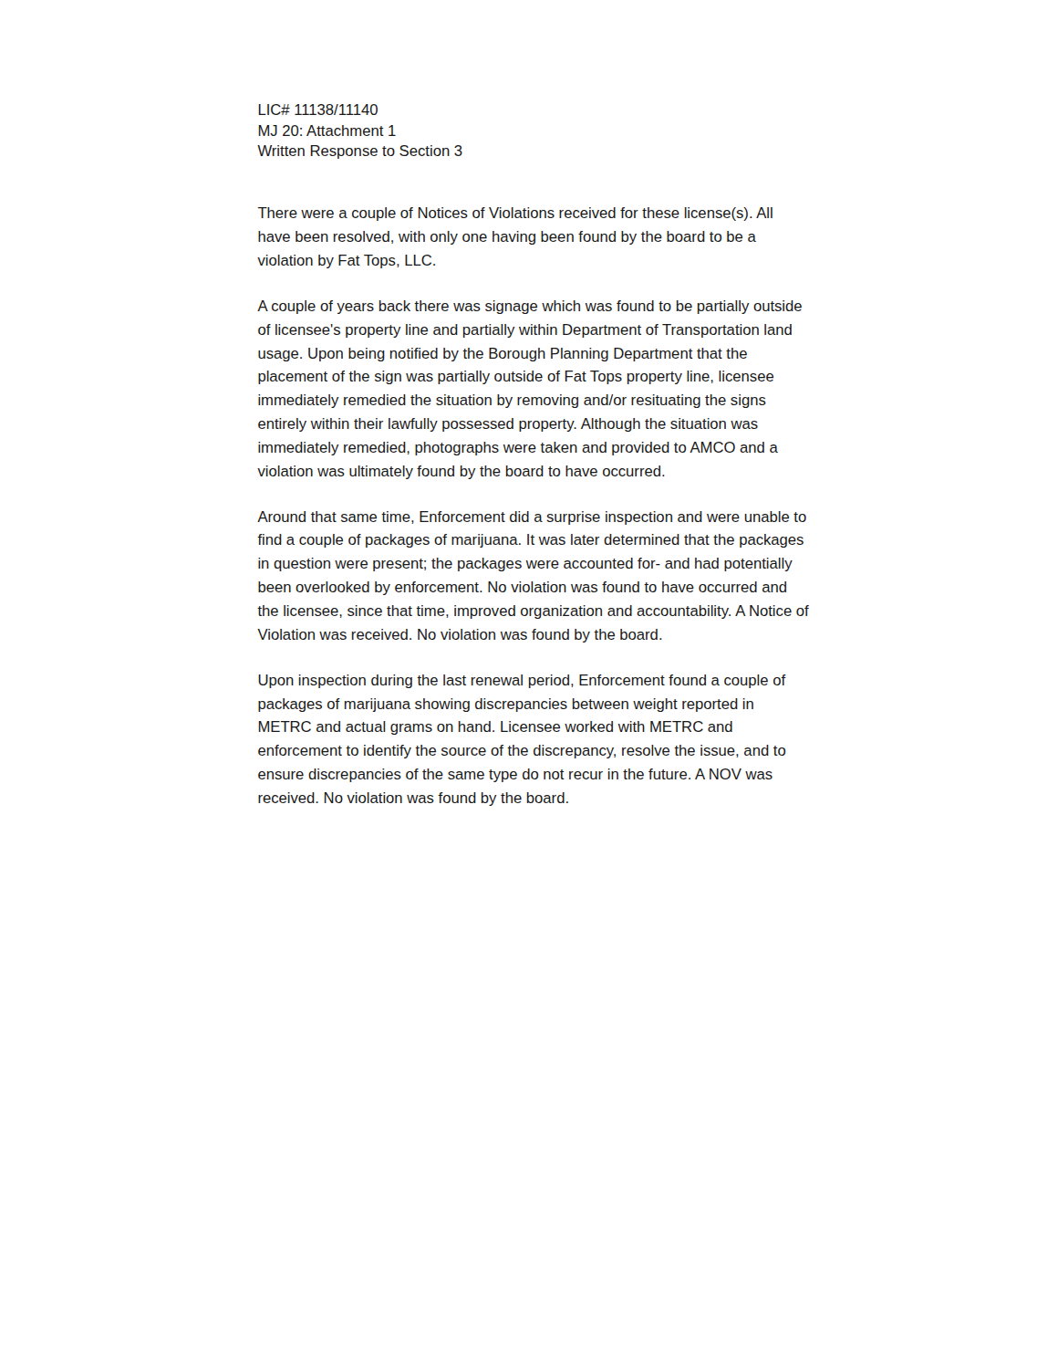LIC# 11138/11140
MJ 20: Attachment 1
Written Response to Section 3
There were a couple of Notices of Violations received for these license(s). All have been resolved, with only one having been found by the board to be a violation by Fat Tops, LLC.
A couple of years back there was signage which was found to be partially outside of licensee's property line and partially within Department of Transportation land usage. Upon being notified by the Borough Planning Department that the placement of the sign was partially outside of Fat Tops property line, licensee immediately remedied the situation by removing and/or resituating the signs entirely within their lawfully possessed property. Although the situation was immediately remedied, photographs were taken and provided to AMCO and a violation was ultimately found by the board to have occurred.
Around that same time, Enforcement did a surprise inspection and were unable to find a couple of packages of marijuana. It was later determined that the packages in question were present; the packages were accounted for- and had potentially been overlooked by enforcement. No violation was found to have occurred and the licensee, since that time, improved organization and accountability. A Notice of Violation was received. No violation was found by the board.
Upon inspection during the last renewal period, Enforcement found a couple of packages of marijuana showing discrepancies between weight reported in METRC and actual grams on hand. Licensee worked with METRC and enforcement to identify the source of the discrepancy, resolve the issue, and to ensure discrepancies of the same type do not recur in the future. A NOV was received. No violation was found by the board.